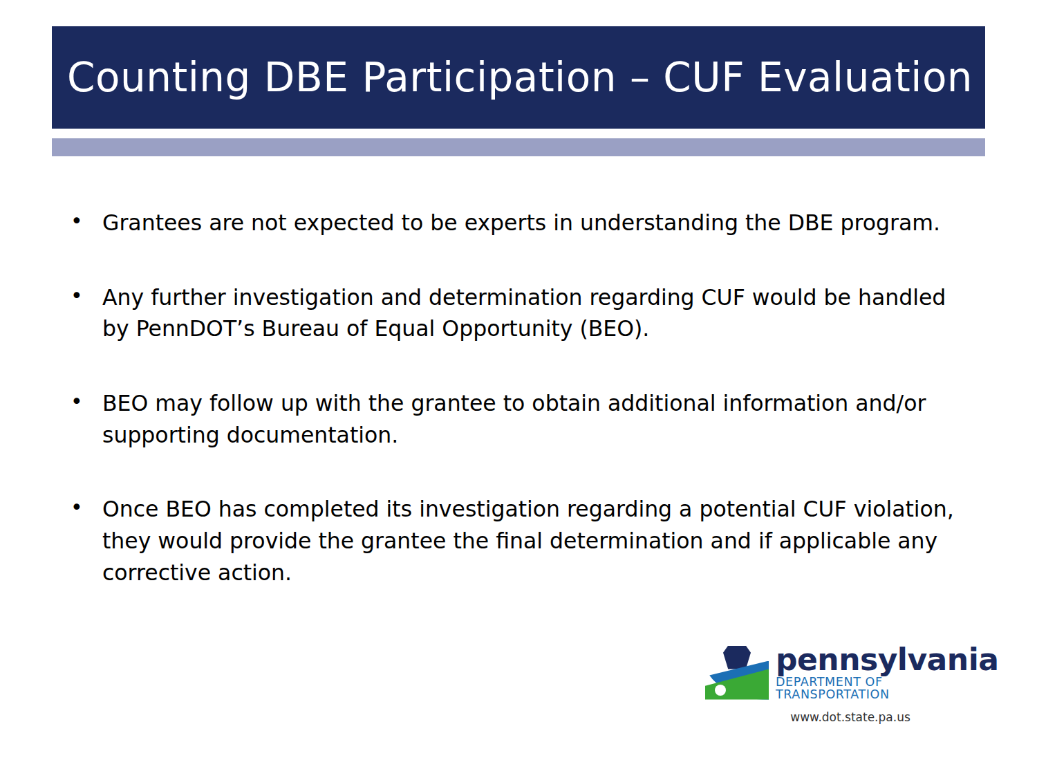Counting DBE Participation – CUF Evaluation
Grantees are not expected to be experts in understanding the DBE program.
Any further investigation and determination regarding CUF would be handled by PennDOT’s Bureau of Equal Opportunity (BEO).
BEO may follow up with the grantee to obtain additional information and/or supporting documentation.
Once BEO has completed its investigation regarding a potential CUF violation, they would provide the grantee the final determination and if applicable any corrective action.
pennsylvania
DEPARTMENT OF TRANSPORTATION
www.dot.state.pa.us